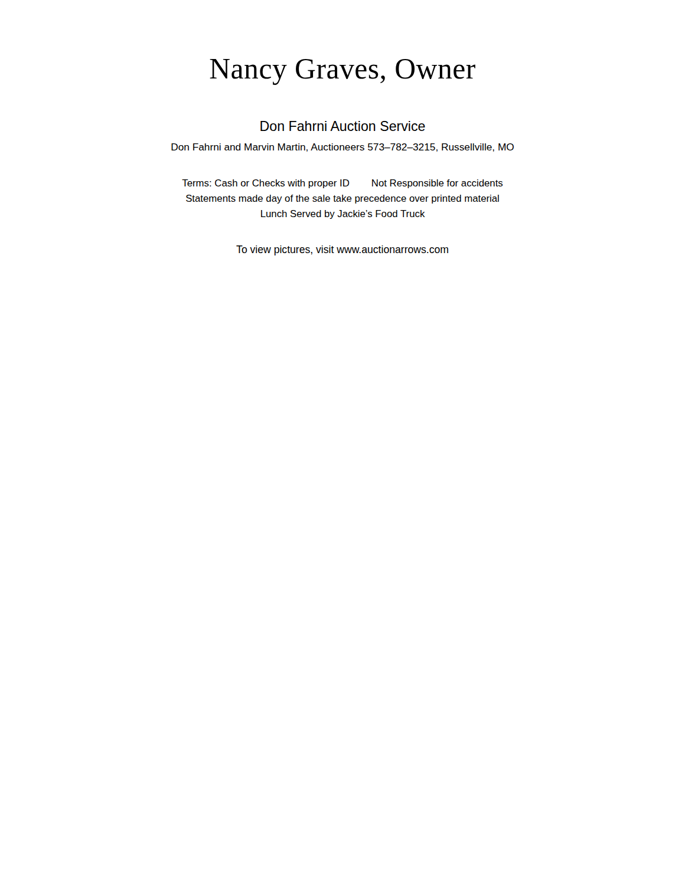Nancy Graves, Owner
Don Fahrni Auction Service
Don Fahrni and Marvin Martin, Auctioneers 573–782–3215, Russellville, MO
Terms: Cash or Checks with proper ID Not Responsible for accidents Statements made day of the sale take precedence over printed material Lunch Served by Jackie’s Food Truck
To view pictures, visit www.auctionarrows.com